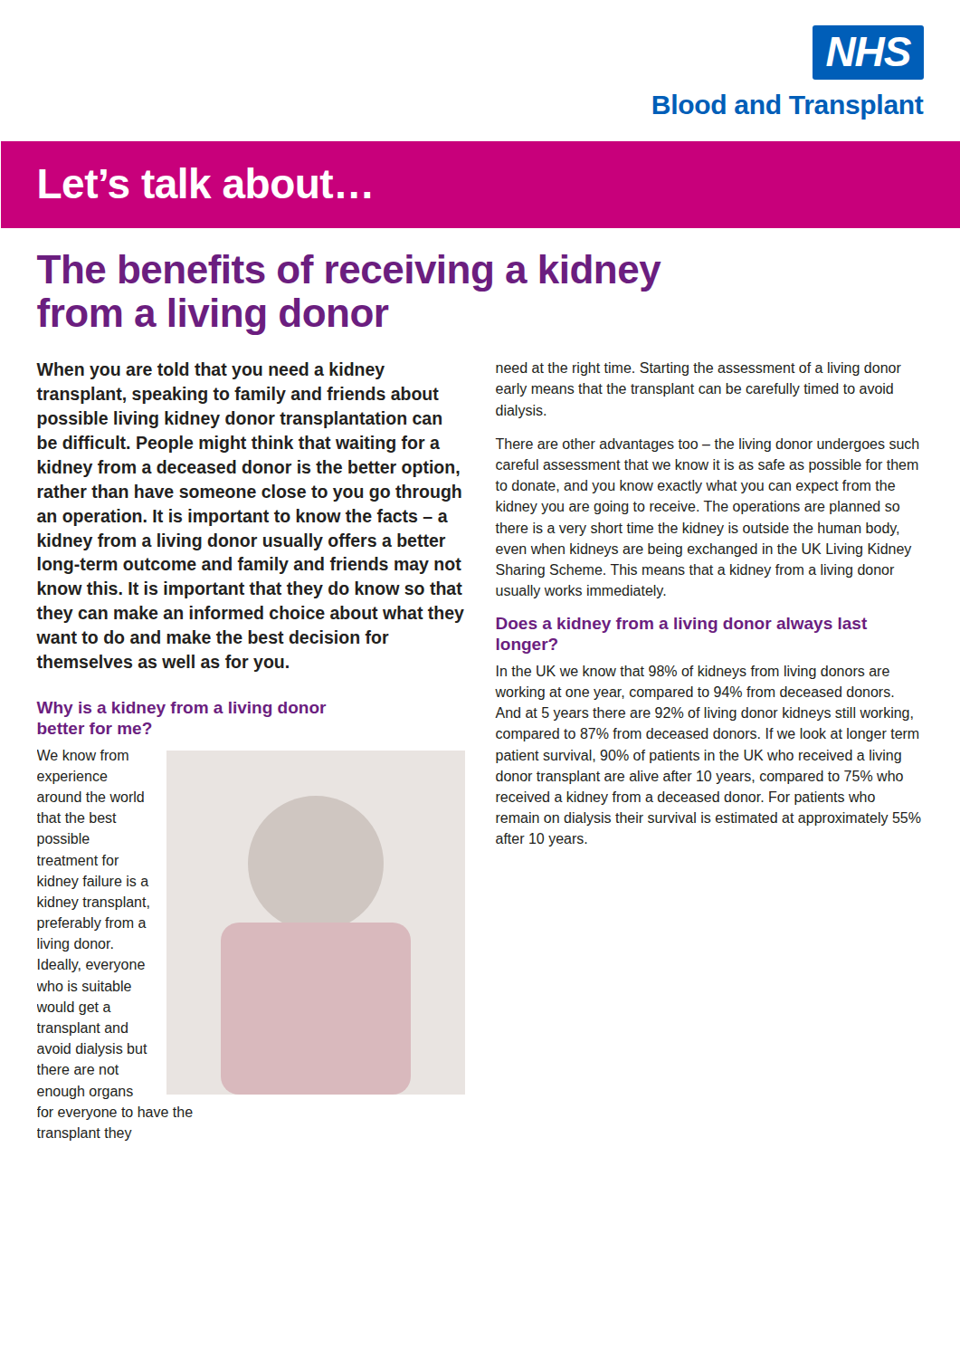NHS Blood and Transplant
Let’s talk about…
The benefits of receiving a kidney
from a living donor
When you are told that you need a kidney transplant, speaking to family and friends about possible living kidney donor transplantation can be difficult. People might think that waiting for a kidney from a deceased donor is the better option, rather than have someone close to you go through an operation. It is important to know the facts – a kidney from a living donor usually offers a better long-term outcome and family and friends may not know this. It is important that they do know so that they can make an informed choice about what they want to do and make the best decision for themselves as well as for you.
Why is a kidney from a living donor
better for me?
We know from experience around the world that the best possible treatment for kidney failure is a kidney transplant, preferably from a living donor. Ideally, everyone who is suitable would get a transplant and avoid dialysis but there are not enough organs for everyone to have the transplant they
need at the right time. Starting the assessment of a living donor early means that the transplant can be carefully timed to avoid dialysis.
There are other advantages too – the living donor undergoes such careful assessment that we know it is as safe as possible for them to donate, and you know exactly what you can expect from the kidney you are going to receive. The operations are planned so there is a very short time the kidney is outside the human body, even when kidneys are being exchanged in the UK Living Kidney Sharing Scheme. This means that a kidney from a living donor usually works immediately.
Does a kidney from a living donor always last longer?
In the UK we know that 98% of kidneys from living donors are working at one year, compared to 94% from deceased donors. And at 5 years there are 92% of living donor kidneys still working, compared to 87% from deceased donors. If we look at longer term patient survival, 90% of patients in the UK who received a living donor transplant are alive after 10 years, compared to 75% who received a kidney from a deceased donor. For patients who remain on dialysis their survival is estimated at approximately 55% after 10 years.